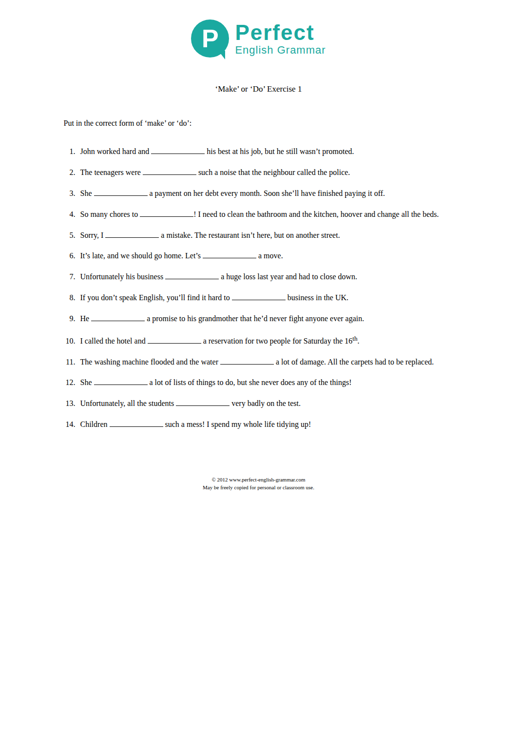P
Perfect
English Grammar
‘Make’ or ‘Do’ Exercise 1
Put in the correct form of ‘make’ or ‘do’:
John worked hard and his best at his job, but he still wasn’t promoted.
The teenagers were such a noise that the neighbour called the police.
She a payment on her debt every month. Soon she’ll have finished paying it off.
So many chores to ! I need to clean the bathroom and the kitchen, hoover and change all the beds.
Sorry, I a mistake. The restaurant isn’t here, but on another street.
It’s late, and we should go home. Let’s a move.
Unfortunately his business a huge loss last year and had to close down.
If you don’t speak English, you’ll find it hard to business in the UK.
He a promise to his grandmother that he’d never fight anyone ever again.
I called the hotel and a reservation for two people for Saturday the 16th.
The washing machine flooded and the water a lot of damage. All the carpets had to be replaced.
She a lot of lists of things to do, but she never does any of the things!
Unfortunately, all the students very badly on the test.
Children such a mess! I spend my whole life tidying up!
© 2012 www.perfect-english-grammar.com
May be freely copied for personal or classroom use.